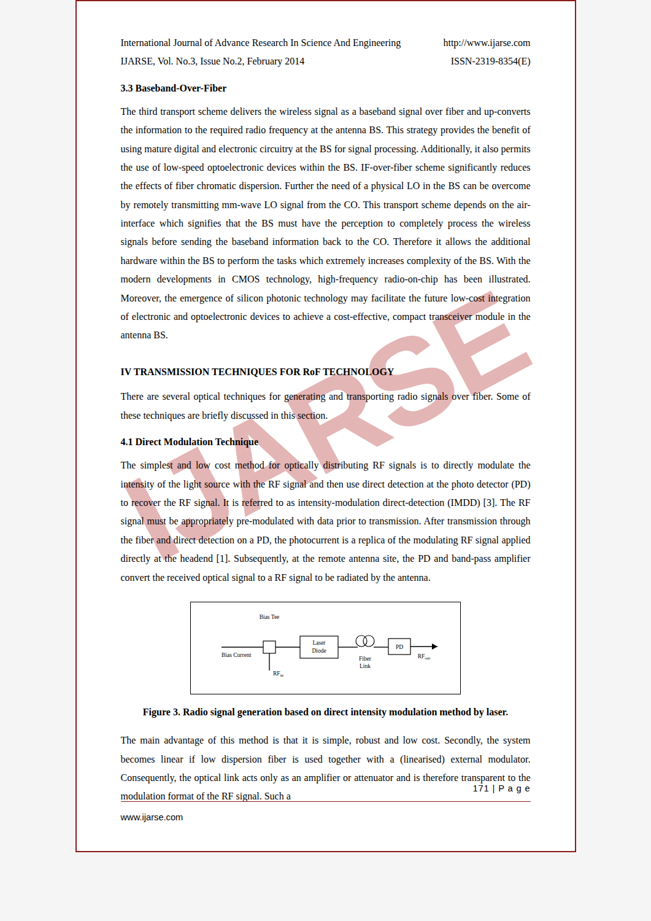IJARSE
International Journal of Advance Research In Science And Engineering http://www.ijarse.com
IJARSE, Vol. No.3, Issue No.2, February 2014 ISSN-2319-8354(E)
3.3 Baseband-Over-Fiber
The third transport scheme delivers the wireless signal as a baseband signal over fiber and up-converts the information to the required radio frequency at the antenna BS. This strategy provides the benefit of using mature digital and electronic circuitry at the BS for signal processing. Additionally, it also permits the use of low-speed optoelectronic devices within the BS. IF-over-fiber scheme significantly reduces the effects of fiber chromatic dispersion. Further the need of a physical LO in the BS can be overcome by remotely transmitting mm-wave LO signal from the CO. This transport scheme depends on the air-interface which signifies that the BS must have the perception to completely process the wireless signals before sending the baseband information back to the CO. Therefore it allows the additional hardware within the BS to perform the tasks which extremely increases complexity of the BS. With the modern developments in CMOS technology, high-frequency radio-on-chip has been illustrated. Moreover, the emergence of silicon photonic technology may facilitate the future low-cost integration of electronic and optoelectronic devices to achieve a cost-effective, compact transceiver module in the antenna BS.
IV TRANSMISSION TECHNIQUES FOR RoF TECHNOLOGY
There are several optical techniques for generating and transporting radio signals over fiber. Some of these techniques are briefly discussed in this section.
4.1 Direct Modulation Technique
The simplest and low cost method for optically distributing RF signals is to directly modulate the intensity of the light source with the RF signal and then use direct detection at the photo detector (PD) to recover the RF signal. It is referred to as intensity-modulation direct-detection (IMDD) [3]. The RF signal must be appropriately pre-modulated with data prior to transmission. After transmission through the fiber and direct detection on a PD, the photocurrent is a replica of the modulating RF signal applied directly at the headend [1]. Subsequently, at the remote antenna site, the PD and band-pass amplifier convert the received optical signal to a RF signal to be radiated by the antenna.
Bias Tee Laser Diode PD Bias Current RFin Fiber Link RFout
Figure 3. Radio signal generation based on direct intensity modulation method by laser.
The main advantage of this method is that it is simple, robust and low cost. Secondly, the system becomes linear if low dispersion fiber is used together with a (linearised) external modulator. Consequently, the optical link acts only as an amplifier or attenuator and is therefore transparent to the modulation format of the RF signal. Such a
171 | P a g e
www.ijarse.com